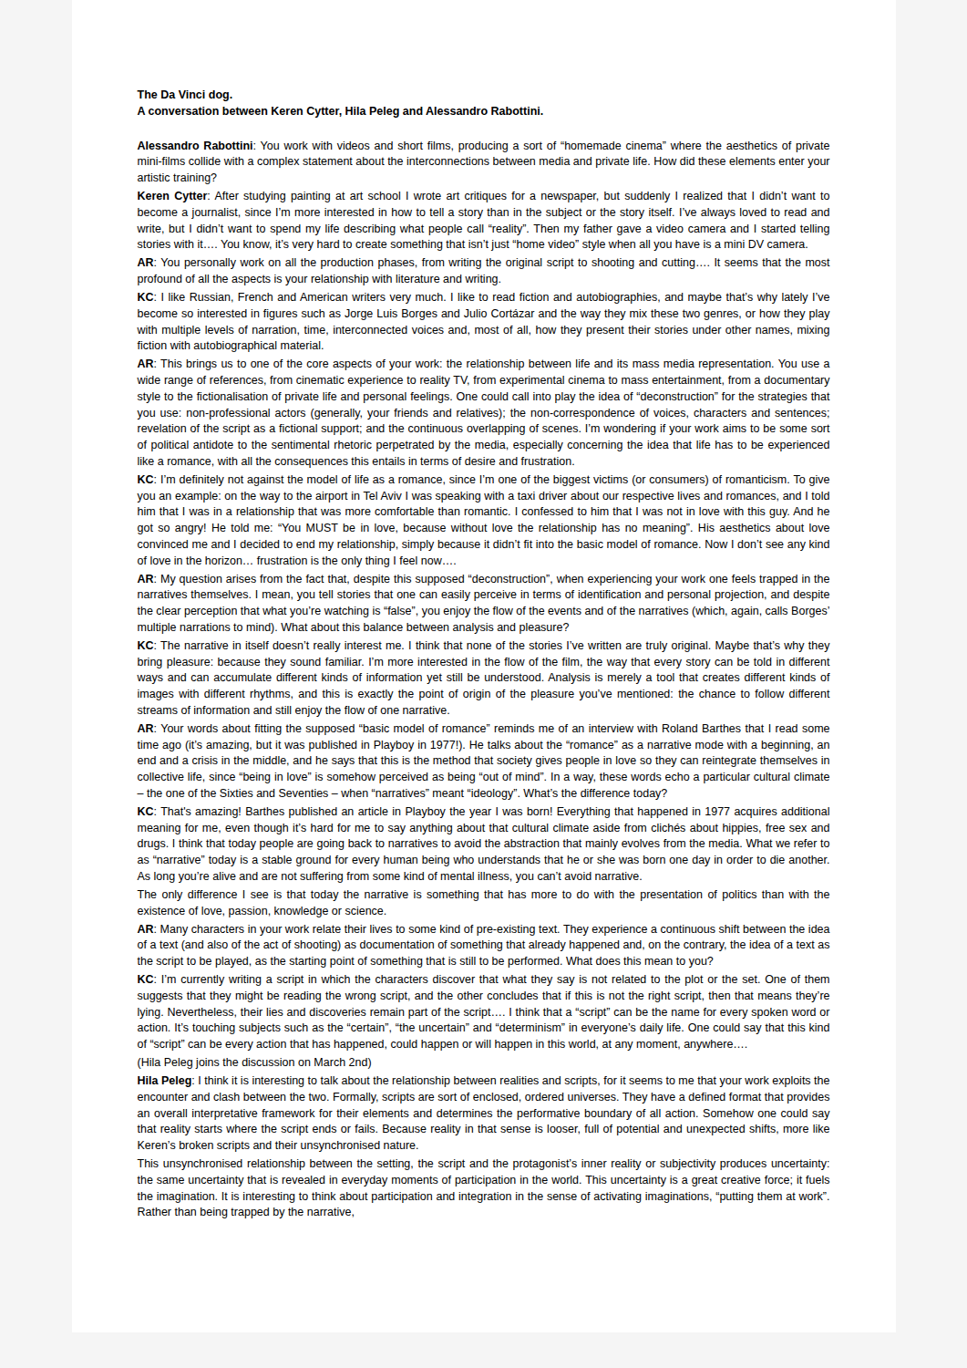The Da Vinci dog.
A conversation between Keren Cytter, Hila Peleg and Alessandro Rabottini.
Alessandro Rabottini: You work with videos and short films, producing a sort of “homemade cinema” where the aesthetics of private mini-films collide with a complex statement about the interconnections between media and private life. How did these elements enter your artistic training?
Keren Cytter: After studying painting at art school I wrote art critiques for a newspaper, but suddenly I realized that I didn’t want to become a journalist, since I’m more interested in how to tell a story than in the subject or the story itself. I’ve always loved to read and write, but I didn’t want to spend my life describing what people call “reality”. Then my father gave a video camera and I started telling stories with it…. You know, it’s very hard to create something that isn’t just “home video” style when all you have is a mini DV camera.
AR: You personally work on all the production phases, from writing the original script to shooting and cutting…. It seems that the most profound of all the aspects is your relationship with literature and writing.
KC: I like Russian, French and American writers very much. I like to read fiction and autobiographies, and maybe that’s why lately I’ve become so interested in figures such as Jorge Luis Borges and Julio Cortázar and the way they mix these two genres, or how they play with multiple levels of narration, time, interconnected voices and, most of all, how they present their stories under other names, mixing fiction with autobiographical material.
AR: This brings us to one of the core aspects of your work: the relationship between life and its mass media representation. You use a wide range of references, from cinematic experience to reality TV, from experimental cinema to mass entertainment, from a documentary style to the fictionalisation of private life and personal feelings. One could call into play the idea of “deconstruction” for the strategies that you use: non-professional actors (generally, your friends and relatives); the non-correspondence of voices, characters and sentences; revelation of the script as a fictional support; and the continuous overlapping of scenes. I’m wondering if your work aims to be some sort of political antidote to the sentimental rhetoric perpetrated by the media, especially concerning the idea that life has to be experienced like a romance, with all the consequences this entails in terms of desire and frustration.
KC: I’m definitely not against the model of life as a romance, since I’m one of the biggest victims (or consumers) of romanticism. To give you an example: on the way to the airport in Tel Aviv I was speaking with a taxi driver about our respective lives and romances, and I told him that I was in a relationship that was more comfortable than romantic. I confessed to him that I was not in love with this guy. And he got so angry! He told me: “You MUST be in love, because without love the relationship has no meaning”. His aesthetics about love convinced me and I decided to end my relationship, simply because it didn’t fit into the basic model of romance. Now I don’t see any kind of love in the horizon… frustration is the only thing I feel now….
AR: My question arises from the fact that, despite this supposed “deconstruction”, when experiencing your work one feels trapped in the narratives themselves. I mean, you tell stories that one can easily perceive in terms of identification and personal projection, and despite the clear perception that what you’re watching is “false”, you enjoy the flow of the events and of the narratives (which, again, calls Borges’ multiple narrations to mind). What about this balance between analysis and pleasure?
KC: The narrative in itself doesn’t really interest me. I think that none of the stories I’ve written are truly original. Maybe that’s why they bring pleasure: because they sound familiar. I’m more interested in the flow of the film, the way that every story can be told in different ways and can accumulate different kinds of information yet still be understood. Analysis is merely a tool that creates different kinds of images with different rhythms, and this is exactly the point of origin of the pleasure you’ve mentioned: the chance to follow different streams of information and still enjoy the flow of one narrative.
AR: Your words about fitting the supposed “basic model of romance” reminds me of an interview with Roland Barthes that I read some time ago (it’s amazing, but it was published in Playboy in 1977!). He talks about the “romance” as a narrative mode with a beginning, an end and a crisis in the middle, and he says that this is the method that society gives people in love so they can reintegrate themselves in collective life, since “being in love” is somehow perceived as being “out of mind”. In a way, these words echo a particular cultural climate – the one of the Sixties and Seventies – when “narratives” meant “ideology”. What’s the difference today?
KC: That's amazing! Barthes published an article in Playboy the year I was born! Everything that happened in 1977 acquires additional meaning for me, even though it’s hard for me to say anything about that cultural climate aside from clichés about hippies, free sex and drugs. I think that today people are going back to narratives to avoid the abstraction that mainly evolves from the media. What we refer to as “narrative” today is a stable ground for every human being who understands that he or she was born one day in order to die another. As long you’re alive and are not suffering from some kind of mental illness, you can’t avoid narrative.
The only difference I see is that today the narrative is something that has more to do with the presentation of politics than with the existence of love, passion, knowledge or science.
AR: Many characters in your work relate their lives to some kind of pre-existing text. They experience a continuous shift between the idea of a text (and also of the act of shooting) as documentation of something that already happened and, on the contrary, the idea of a text as the script to be played, as the starting point of something that is still to be performed. What does this mean to you?
KC: I’m currently writing a script in which the characters discover that what they say is not related to the plot or the set. One of them suggests that they might be reading the wrong script, and the other concludes that if this is not the right script, then that means they’re lying. Nevertheless, their lies and discoveries remain part of the script…. I think that a “script” can be the name for every spoken word or action. It’s touching subjects such as the “certain”, “the uncertain” and “determinism” in everyone’s daily life. One could say that this kind of “script” can be every action that has happened, could happen or will happen in this world, at any moment, anywhere….
(Hila Peleg joins the discussion on March 2nd)
Hila Peleg: I think it is interesting to talk about the relationship between realities and scripts, for it seems to me that your work exploits the encounter and clash between the two. Formally, scripts are sort of enclosed, ordered universes. They have a defined format that provides an overall interpretative framework for their elements and determines the performative boundary of all action. Somehow one could say that reality starts where the script ends or fails. Because reality in that sense is looser, full of potential and unexpected shifts, more like Keren’s broken scripts and their unsynchronised nature.
This unsynchronised relationship between the setting, the script and the protagonist’s inner reality or subjectivity produces uncertainty: the same uncertainty that is revealed in everyday moments of participation in the world. This uncertainty is a great creative force; it fuels the imagination. It is interesting to think about participation and integration in the sense of activating imaginations, “putting them at work”. Rather than being trapped by the narrative,